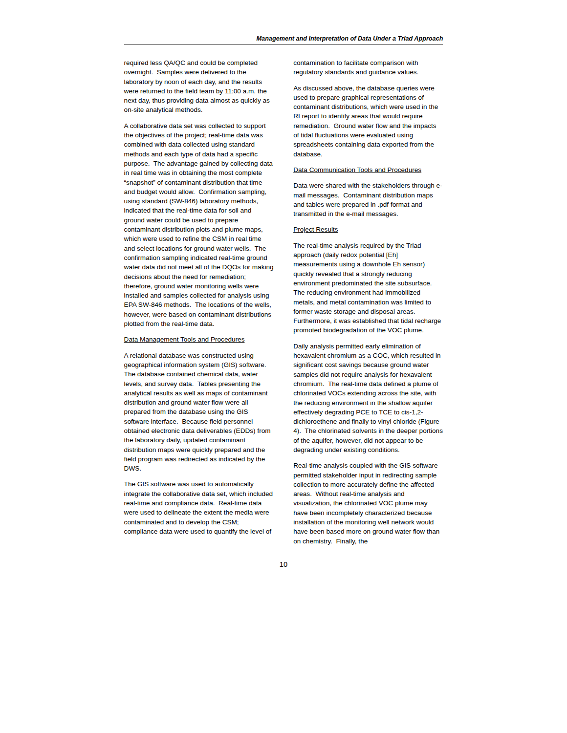Management and Interpretation of Data Under a Triad Approach
required less QA/QC and could be completed overnight. Samples were delivered to the laboratory by noon of each day, and the results were returned to the field team by 11:00 a.m. the next day, thus providing data almost as quickly as on-site analytical methods.
A collaborative data set was collected to support the objectives of the project; real-time data was combined with data collected using standard methods and each type of data had a specific purpose. The advantage gained by collecting data in real time was in obtaining the most complete “snapshot” of contaminant distribution that time and budget would allow. Confirmation sampling, using standard (SW-846) laboratory methods, indicated that the real-time data for soil and ground water could be used to prepare contaminant distribution plots and plume maps, which were used to refine the CSM in real time and select locations for ground water wells. The confirmation sampling indicated real-time ground water data did not meet all of the DQOs for making decisions about the need for remediation; therefore, ground water monitoring wells were installed and samples collected for analysis using EPA SW-846 methods. The locations of the wells, however, were based on contaminant distributions plotted from the real-time data.
Data Management Tools and Procedures
A relational database was constructed using geographical information system (GIS) software. The database contained chemical data, water levels, and survey data. Tables presenting the analytical results as well as maps of contaminant distribution and ground water flow were all prepared from the database using the GIS software interface. Because field personnel obtained electronic data deliverables (EDDs) from the laboratory daily, updated contaminant distribution maps were quickly prepared and the field program was redirected as indicated by the DWS.
The GIS software was used to automatically integrate the collaborative data set, which included real-time and compliance data. Real-time data were used to delineate the extent the media were contaminated and to develop the CSM; compliance data were used to quantify the level of contamination to facilitate comparison with regulatory standards and guidance values.
As discussed above, the database queries were used to prepare graphical representations of contaminant distributions, which were used in the RI report to identify areas that would require remediation. Ground water flow and the impacts of tidal fluctuations were evaluated using spreadsheets containing data exported from the database.
Data Communication Tools and Procedures
Data were shared with the stakeholders through e-mail messages. Contaminant distribution maps and tables were prepared in .pdf format and transmitted in the e-mail messages.
Project Results
The real-time analysis required by the Triad approach (daily redox potential [Eh] measurements using a downhole Eh sensor) quickly revealed that a strongly reducing environment predominated the site subsurface. The reducing environment had immobilized metals, and metal contamination was limited to former waste storage and disposal areas. Furthermore, it was established that tidal recharge promoted biodegradation of the VOC plume.
Daily analysis permitted early elimination of hexavalent chromium as a COC, which resulted in significant cost savings because ground water samples did not require analysis for hexavalent chromium. The real-time data defined a plume of chlorinated VOCs extending across the site, with the reducing environment in the shallow aquifer effectively degrading PCE to TCE to cis-1,2-dichloroethene and finally to vinyl chloride (Figure 4). The chlorinated solvents in the deeper portions of the aquifer, however, did not appear to be degrading under existing conditions.
Real-time analysis coupled with the GIS software permitted stakeholder input in redirecting sample collection to more accurately define the affected areas. Without real-time analysis and visualization, the chlorinated VOC plume may have been incompletely characterized because installation of the monitoring well network would have been based more on ground water flow than on chemistry. Finally, the
10